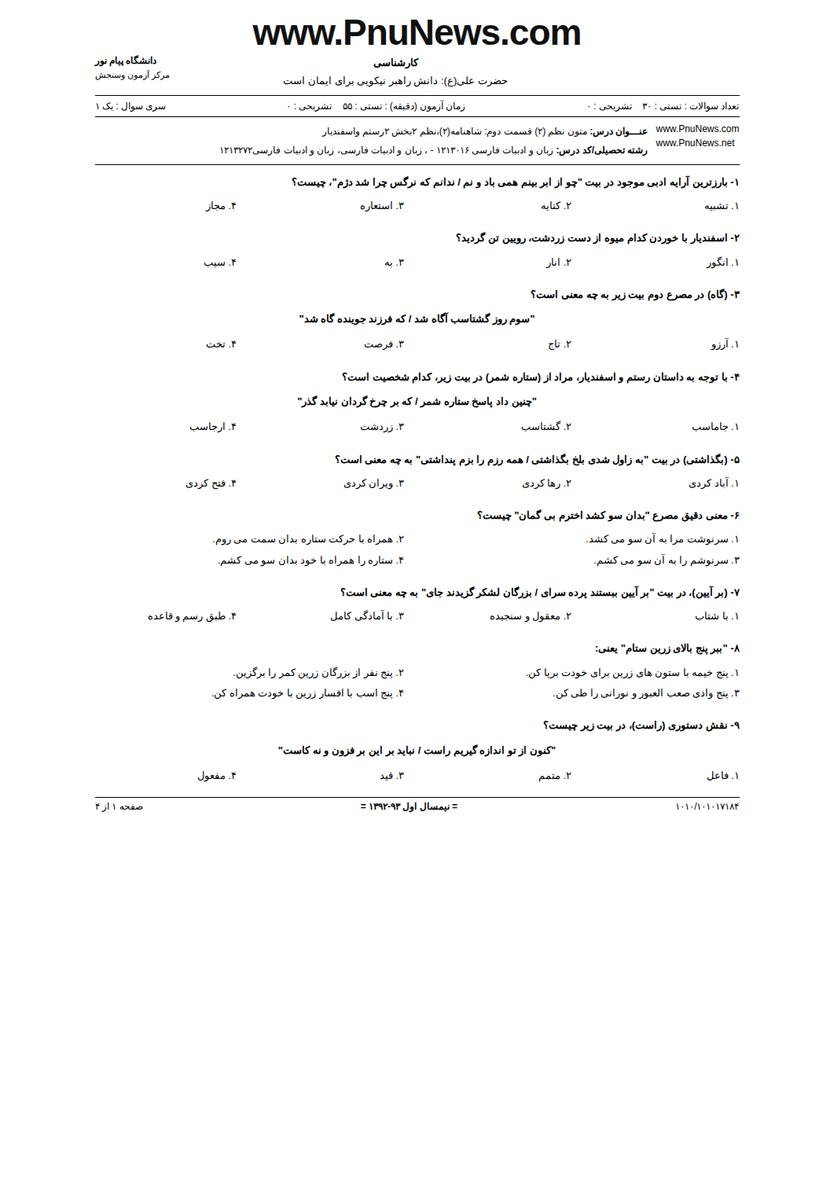www.PnuNews.com
کارشناسی
حضرت علی(ع): دانش راهبر نیکویی برای ایمان است
دانشگاه پیام نور
مرکز آزمون وسنجش
تعداد سوالات : تستی : ۳۰ تشریحی : ۰
زمان آزمون (دقیقه) : تستی : ۵۵ تشریحی : ۰
سری سوال : یک ۱
www.PnuNews.com
www.PnuNews.net
عنـــوان درس: متون نظم (۲) قسمت دوم: شاهنامه(۲)،نظم ۲بخش ۲رستم واسفندیار
رشته تحصیلی/کد درس: زبان و ادبیات فارسی ۱۲۱۳۰۱۶ - ، زبان و ادبیات فارسی، زبان و ادبیات فارسی۱۲۱۳۲۷۲
۱- بارزترین آرایه ادبی موجود در بیت "چو از ابر بینم همی باد و نم / ندانم که نرگس چرا شد دژم"، چیست؟
۱. تشبیه ۲. کنایه ۳. استعاره ۴. مجاز
۲- اسفندیار با خوردن کدام میوه از دست زردشت، رویین تن گردید؟
۱. انگور ۲. انار ۳. به ۴. سیب
۳- (گاه) در مصرع دوم بیت زیر به چه معنی است؟
"سوم روز گشتاسب آگاه شد / که فرزند جوینده گاه شد"
۱. آرزو ۲. تاج ۳. فرصت ۴. تخت
۴- با توجه به داستان رستم و اسفندیار، مراد از (ستاره شمر) در بیت زیر، کدام شخصیت است؟
"چنین داد پاسخ ستاره شمر / که بر چرخ گردان نیابد گذر"
۱. جاماسب ۲. گشتاسب ۳. زردشت ۴. ارجاسب
۵- (بگذاشتی) در بیت "به زاول شدی بلخ بگذاشتی / همه رزم را بزم پنداشتی" به چه معنی است؟
۱. آباد کردی ۲. رها کردی ۳. ویران کردی ۴. فتح کردی
۶- معنی دقیق مصرع "بدان سو کشد اخترم بی گمان" چیست؟
۱. سرنوشت مرا به آن سو می کشد. ۲. همراه با حرکت ستاره بدان سمت می روم. ۳. سرنوشم را به آن سو می کشم. ۴. ستاره را همراه با خود بدان سو می کشم.
۷- (بر آیین)، در بیت "بر آیین ببستند پرده سرای / بزرگان لشکر گزیدند جای" به چه معنی است؟
۱. با شتاب ۲. معقول و سنجیده ۳. با آمادگی کامل ۴. طبق رسم و قاعده
۸- "ببر پنج بالای زرین ستام" یعنی:
۱. پنج خیمه با ستون های زرین برای خودت برپا کن. ۲. پنج نفر از بزرگان زرین کمر را برگزین. ۳. پنج وادی صعب العبور و نورانی را طی کن. ۴. پنج اسب با افسار زرین با خودت همراه کن.
۹- نقش دستوری (راست)، در بیت زیر چیست؟
"کنون از تو اندازه گیریم راست / نباید بر این بر فزون و نه کاست"
۱. فاعل ۲. متمم ۳. قید ۴. مفعول
۱۰۱۰/۱۰۱۰۱۷۱۸۴
= نیمسال اول ۹۳-۱۳۹۲ =
صفحه ۱ از ۴